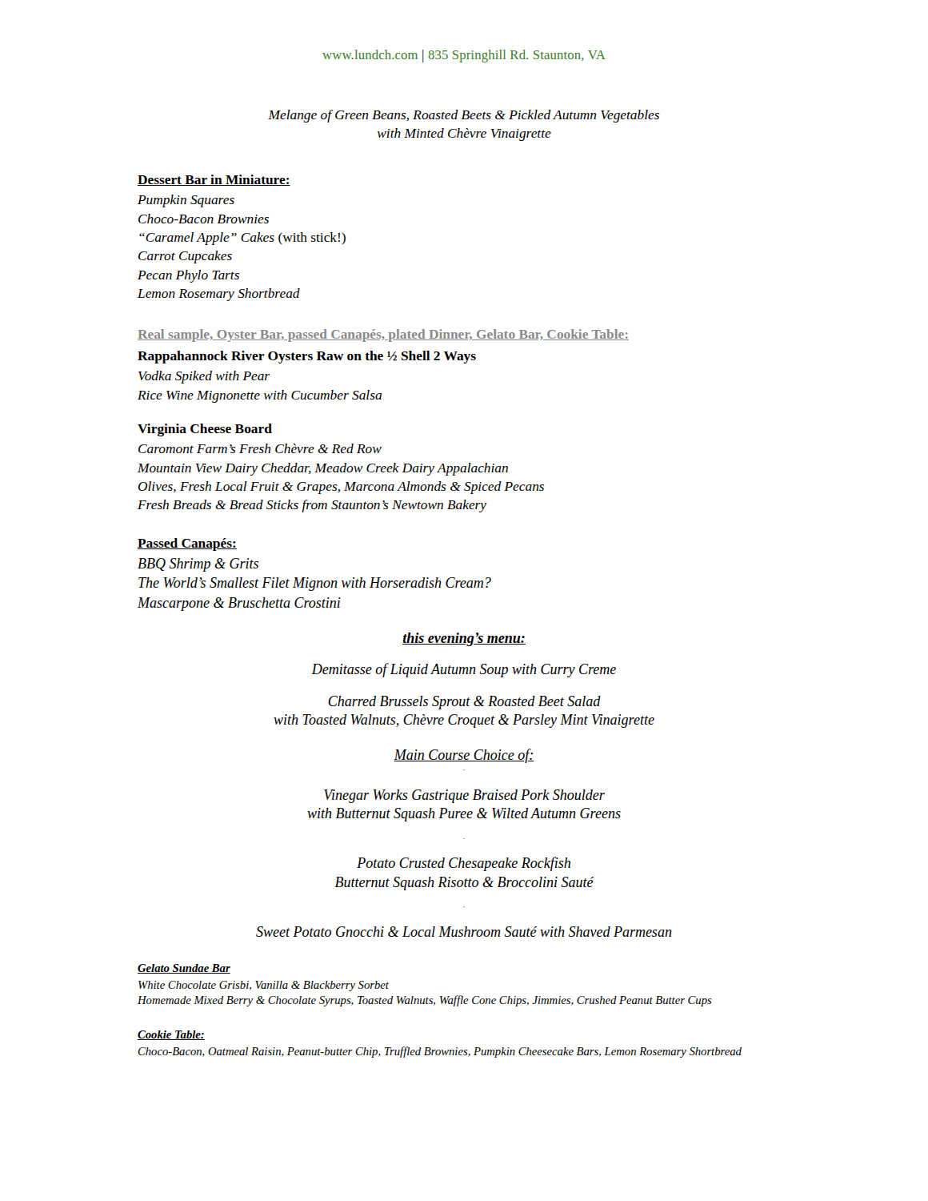www.lundch.com | 835 Springhill Rd. Staunton, VA
Melange of Green Beans, Roasted Beets & Pickled Autumn Vegetables
with Minted Chèvre Vinaigrette
Dessert Bar in Miniature:
Pumpkin Squares
Choco-Bacon Brownies
“Caramel Apple” Cakes (with stick!)
Carrot Cupcakes
Pecan Phylo Tarts
Lemon Rosemary Shortbread
Real sample, Oyster Bar, passed Canapés, plated Dinner, Gelato Bar, Cookie Table:
Rappahannock River Oysters Raw on the ½ Shell 2 Ways
Vodka Spiked with Pear
Rice Wine Mignonette with Cucumber Salsa
Virginia Cheese Board
Caromont Farm’s Fresh Chèvre & Red Row
Mountain View Dairy Cheddar, Meadow Creek Dairy Appalachian
Olives, Fresh Local Fruit & Grapes, Marcona Almonds & Spiced Pecans
Fresh Breads & Bread Sticks from Staunton’s Newtown Bakery
Passed Canapés:
BBQ Shrimp & Grits
The World’s Smallest Filet Mignon with Horseradish Cream?
Mascarpone & Bruschetta Crostini
this evening’s menu:
Demitasse of Liquid Autumn Soup with Curry Creme
Charred Brussels Sprout & Roasted Beet Salad
with Toasted Walnuts, Chèvre Croquet & Parsley Mint Vinaigrette
Main Course Choice of:
·
Vinegar Works Gastrique Braised Pork Shoulder
with Butternut Squash Puree & Wilted Autumn Greens
·
Potato Crusted Chesapeake Rockfish
Butternut Squash Risotto & Broccolini Sauté
·
Sweet Potato Gnocchi & Local Mushroom Sauté with Shaved Parmesan
Gelato Sundae Bar
White Chocolate Grisbi, Vanilla & Blackberry Sorbet
Homemade Mixed Berry & Chocolate Syrups, Toasted Walnuts, Waffle Cone Chips, Jimmies, Crushed Peanut Butter Cups
Cookie Table:
Choco-Bacon, Oatmeal Raisin, Peanut-butter Chip, Truffled Brownies, Pumpkin Cheesecake Bars, Lemon Rosemary Shortbread